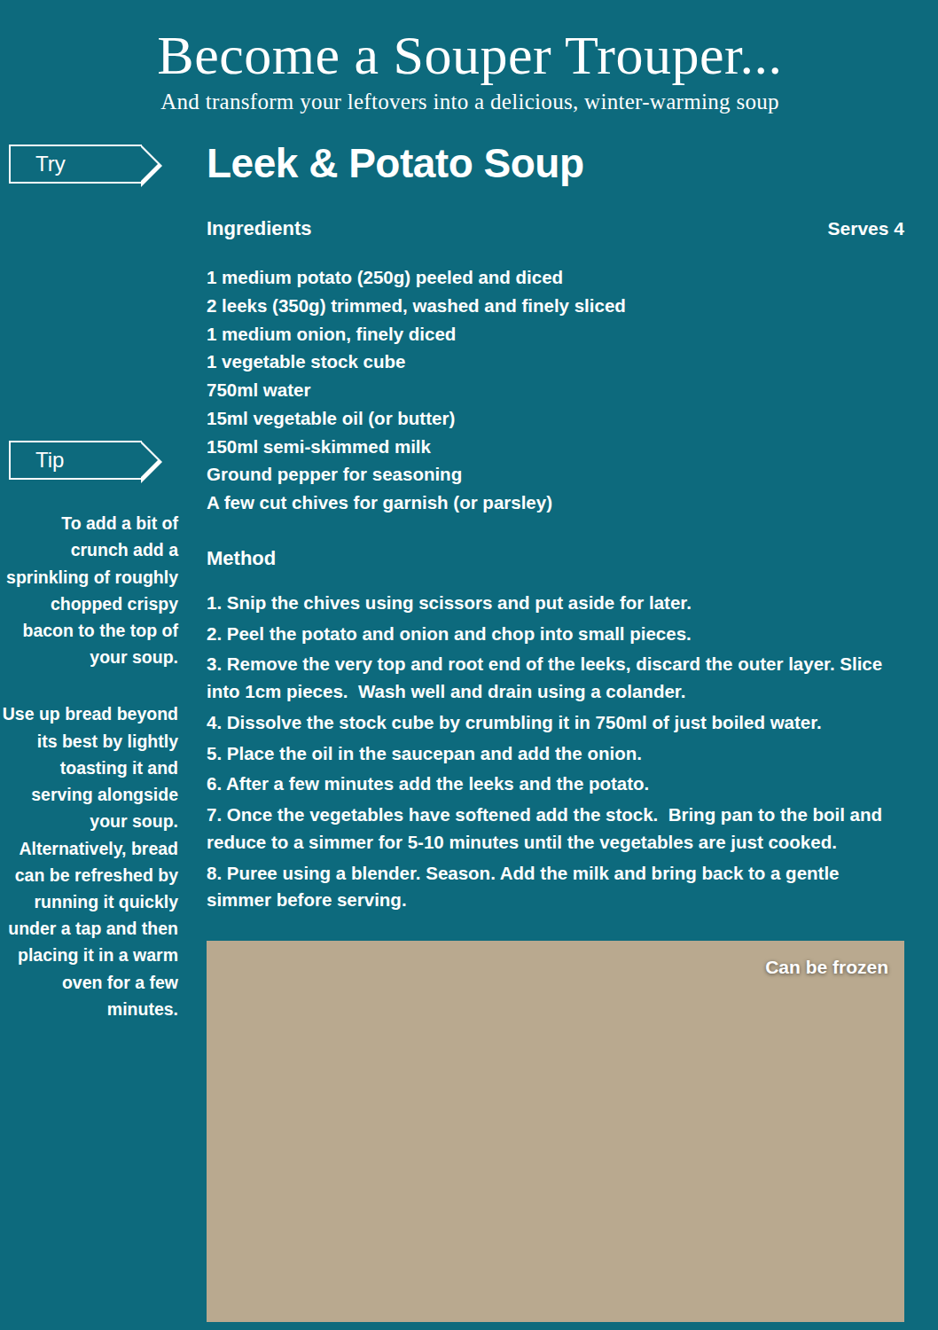Become a Souper Trouper...
And transform your leftovers into a delicious, winter-warming soup
Try
Tip
To add a bit of crunch add a sprinkling of roughly chopped crispy bacon to the top of your soup.
Use up bread beyond its best by lightly toasting it and serving alongside your soup. Alternatively, bread can be refreshed by running it quickly under a tap and then placing it in a warm oven for a few minutes.
Leek & Potato Soup
Ingredients Serves 4
1 medium potato (250g) peeled and diced
2 leeks (350g) trimmed, washed and finely sliced
1 medium onion, finely diced
1 vegetable stock cube
750ml water
15ml vegetable oil (or butter)
150ml semi-skimmed milk
Ground pepper for seasoning
A few cut chives for garnish (or parsley)
Method
1. Snip the chives using scissors and put aside for later.
2. Peel the potato and onion and chop into small pieces.
3. Remove the very top and root end of the leeks, discard the outer layer. Slice into 1cm pieces. Wash well and drain using a colander.
4. Dissolve the stock cube by crumbling it in 750ml of just boiled water.
5. Place the oil in the saucepan and add the onion.
6. After a few minutes add the leeks and the potato.
7. Once the vegetables have softened add the stock. Bring pan to the boil and reduce to a simmer for 5-10 minutes until the vegetables are just cooked.
8. Puree using a blender. Season. Add the milk and bring back to a gentle simmer before serving.
Can be frozen